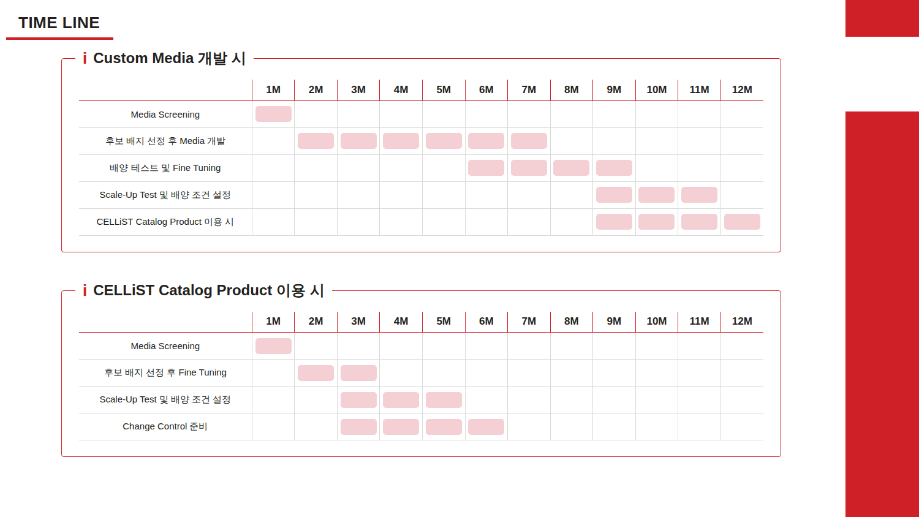TIME LINE
i Custom Media 개발 시
| | 1M | 2M | 3M | 4M | 5M | 6M | 7M | 8M | 9M | 10M | 11M | 12M |
| --- | --- | --- | --- | --- | --- | --- | --- | --- | --- | --- | --- | --- |
| Media Screening | | | | | | | | | | | | |
| 후보 배지 선정 후 Media 개발 | | | | | | | | | | | | |
| 배양 테스트 및 Fine Tuning | | | | | | | | | | | | |
| Scale-Up Test 및 배양 조건 설정 | | | | | | | | | | | | |
| CELLiST Catalog Product 이용 시 | | | | | | | | | | | | |
i CELLiST Catalog Product 이용 시
| | 1M | 2M | 3M | 4M | 5M | 6M | 7M | 8M | 9M | 10M | 11M | 12M |
| --- | --- | --- | --- | --- | --- | --- | --- | --- | --- | --- | --- | --- |
| Media Screening | | | | | | | | | | | | |
| 후보 배지 선정 후 Fine Tuning | | | | | | | | | | | | |
| Scale-Up Test 및 배양 조건 설정 | | | | | | | | | | | | |
| Change Control 준비 | | | | | | | | | | | | |